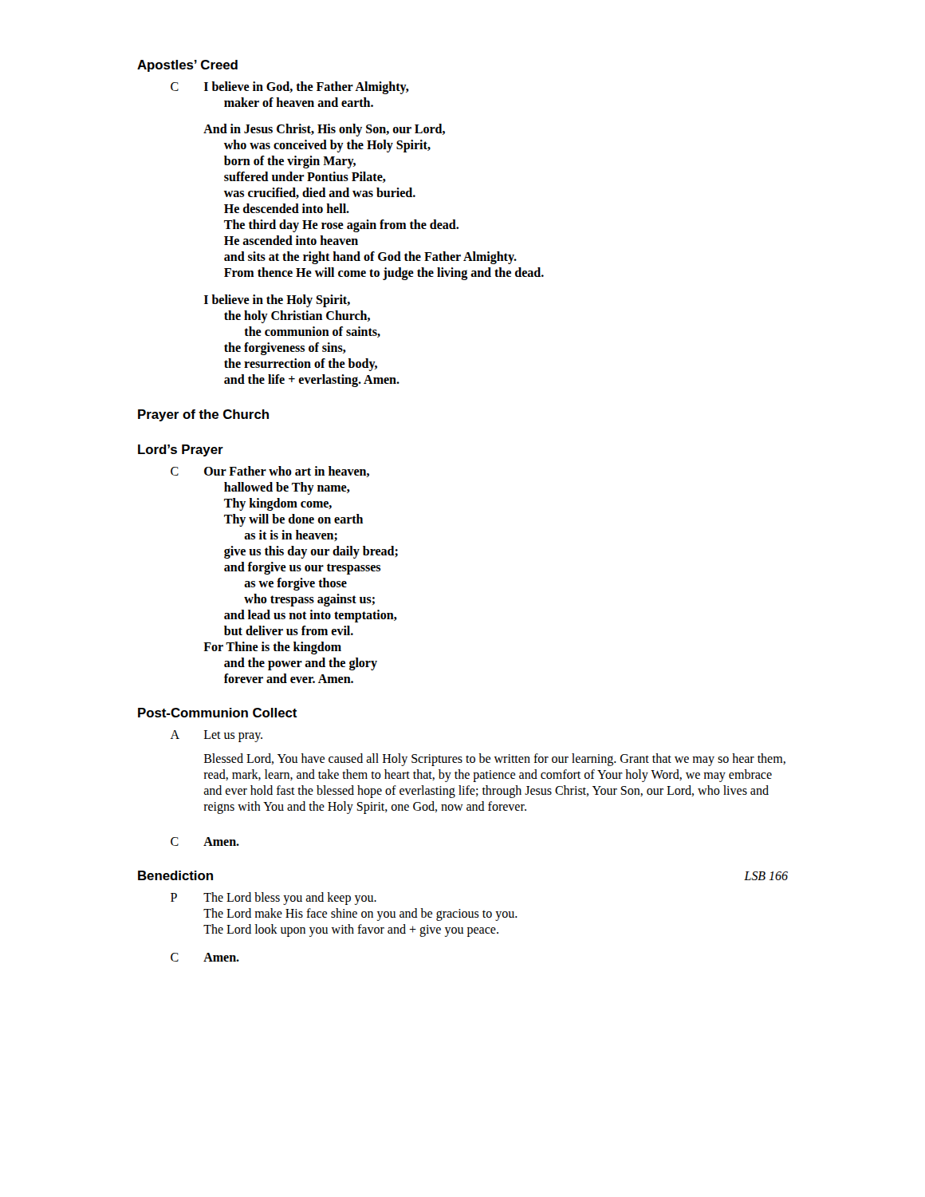Apostles’ Creed
C
I believe in God, the Father Almighty, maker of heaven and earth.
And in Jesus Christ, His only Son, our Lord, who was conceived by the Holy Spirit, born of the virgin Mary, suffered under Pontius Pilate, was crucified, died and was buried. He descended into hell. The third day He rose again from the dead. He ascended into heaven and sits at the right hand of God the Father Almighty. From thence He will come to judge the living and the dead.
I believe in the Holy Spirit, the holy Christian Church, the communion of saints, the forgiveness of sins, the resurrection of the body, and the life + everlasting. Amen.
Prayer of the Church
Lord’s Prayer
C
Our Father who art in heaven, hallowed be Thy name, Thy kingdom come, Thy will be done on earth as it is in heaven; give us this day our daily bread; and forgive us our trespasses as we forgive those who trespass against us; and lead us not into temptation, but deliver us from evil. For Thine is the kingdom and the power and the glory forever and ever. Amen.
Post-Communion Collect
A
Let us pray.
Blessed Lord, You have caused all Holy Scriptures to be written for our learning. Grant that we may so hear them, read, mark, learn, and take them to heart that, by the patience and comfort of Your holy Word, we may embrace and ever hold fast the blessed hope of everlasting life; through Jesus Christ, Your Son, our Lord, who lives and reigns with You and the Holy Spirit, one God, now and forever.
C
Amen.
Benediction LSB 166
P
The Lord bless you and keep you.
The Lord make His face shine on you and be gracious to you.
The Lord look upon you with favor and + give you peace.
C
Amen.